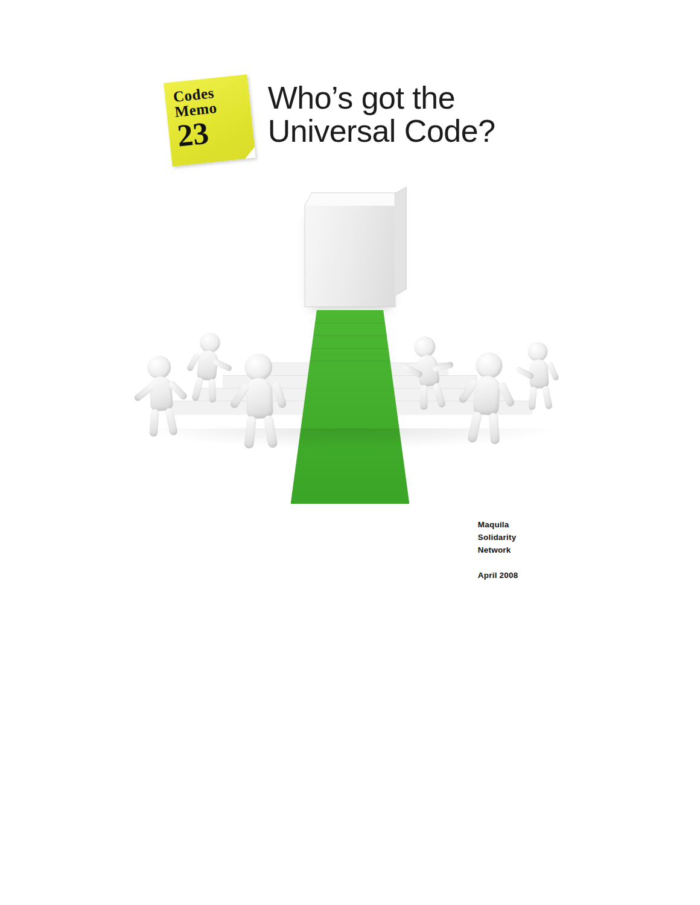Codes Memo 23
Who’s got the Universal Code?
Maquila
Solidarity
Network
April 2008